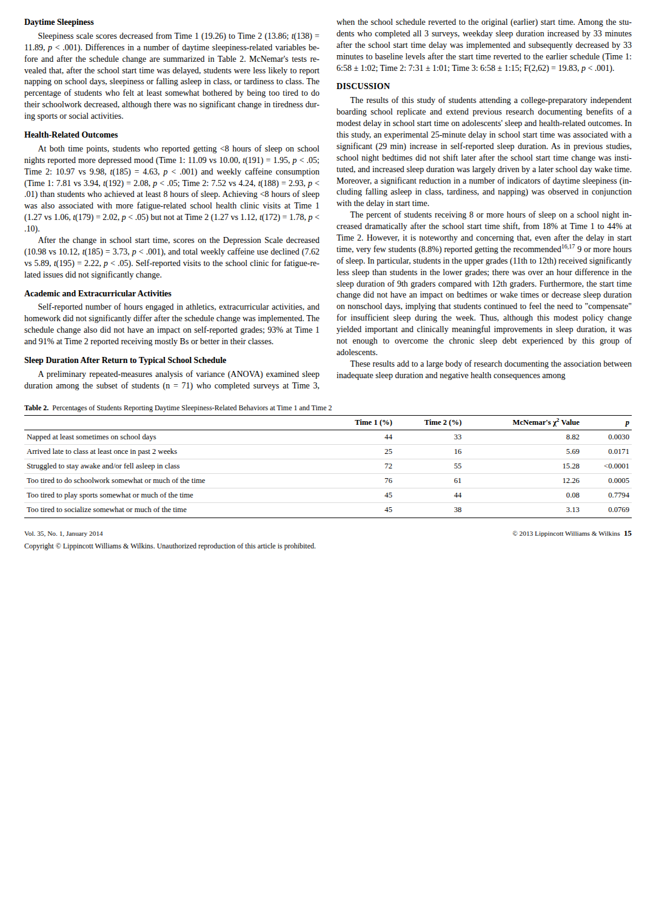Daytime Sleepiness
Sleepiness scale scores decreased from Time 1 (19.26) to Time 2 (13.86; t(138) = 11.89, p < .001). Differences in a number of daytime sleepiness-related variables before and after the schedule change are summarized in Table 2. McNemar's tests revealed that, after the school start time was delayed, students were less likely to report napping on school days, sleepiness or falling asleep in class, or tardiness to class. The percentage of students who felt at least somewhat bothered by being too tired to do their schoolwork decreased, although there was no significant change in tiredness during sports or social activities.
Health-Related Outcomes
At both time points, students who reported getting <8 hours of sleep on school nights reported more depressed mood (Time 1: 11.09 vs 10.00, t(191) = 1.95, p < .05; Time 2: 10.97 vs 9.98, t(185) = 4.63, p < .001) and weekly caffeine consumption (Time 1: 7.81 vs 3.94, t(192) = 2.08, p < .05; Time 2: 7.52 vs 4.24, t(188) = 2.93, p < .01) than students who achieved at least 8 hours of sleep. Achieving <8 hours of sleep was also associated with more fatigue-related school health clinic visits at Time 1 (1.27 vs 1.06, t(179) = 2.02, p < .05) but not at Time 2 (1.27 vs 1.12, t(172) = 1.78, p < .10).
After the change in school start time, scores on the Depression Scale decreased (10.98 vs 10.12, t(185) = 3.73, p < .001), and total weekly caffeine use declined (7.62 vs 5.89, t(195) = 2.22, p < .05). Self-reported visits to the school clinic for fatigue-related issues did not significantly change.
Academic and Extracurricular Activities
Self-reported number of hours engaged in athletics, extracurricular activities, and homework did not significantly differ after the schedule change was implemented. The schedule change also did not have an impact on self-reported grades; 93% at Time 1 and 91% at Time 2 reported receiving mostly Bs or better in their classes.
Sleep Duration After Return to Typical School Schedule
A preliminary repeated-measures analysis of variance (ANOVA) examined sleep duration among the subset of students (n = 71) who completed surveys at Time 3, when the school schedule reverted to the original (earlier) start time. Among the students who completed all 3 surveys, weekday sleep duration increased by 33 minutes after the school start time delay was implemented and subsequently decreased by 33 minutes to baseline levels after the start time reverted to the earlier schedule (Time 1: 6:58 ± 1:02; Time 2: 7:31 ± 1:01; Time 3: 6:58 ± 1:15; F(2,62) = 19.83, p < .001).
Discussion
The results of this study of students attending a college-preparatory independent boarding school replicate and extend previous research documenting benefits of a modest delay in school start time on adolescents' sleep and health-related outcomes. In this study, an experimental 25-minute delay in school start time was associated with a significant (29 min) increase in self-reported sleep duration. As in previous studies, school night bedtimes did not shift later after the school start time change was instituted, and increased sleep duration was largely driven by a later school day wake time. Moreover, a significant reduction in a number of indicators of daytime sleepiness (including falling asleep in class, tardiness, and napping) was observed in conjunction with the delay in start time.
The percent of students receiving 8 or more hours of sleep on a school night increased dramatically after the school start time shift, from 18% at Time 1 to 44% at Time 2. However, it is noteworthy and concerning that, even after the delay in start time, very few students (8.8%) reported getting the recommended16,17 9 or more hours of sleep. In particular, students in the upper grades (11th to 12th) received significantly less sleep than students in the lower grades; there was over an hour difference in the sleep duration of 9th graders compared with 12th graders. Furthermore, the start time change did not have an impact on bedtimes or wake times or decrease sleep duration on nonschool days, implying that students continued to feel the need to "compensate" for insufficient sleep during the week. Thus, although this modest policy change yielded important and clinically meaningful improvements in sleep duration, it was not enough to overcome the chronic sleep debt experienced by this group of adolescents.
These results add to a large body of research documenting the association between inadequate sleep duration and negative health consequences among
Table 2. Percentages of Students Reporting Daytime Sleepiness-Related Behaviors at Time 1 and Time 2
| | Time 1 (%) | Time 2 (%) | McNemar's χ 2 Value | p |
| --- | --- | --- | --- | --- |
| Napped at least sometimes on school days | 44 | 33 | 8.82 | 0.0030 |
| Arrived late to class at least once in past 2 weeks | 25 | 16 | 5.69 | 0.0171 |
| Struggled to stay awake and/or fell asleep in class | 72 | 55 | 15.28 | <0.0001 |
| Too tired to do schoolwork somewhat or much of the time | 76 | 61 | 12.26 | 0.0005 |
| Too tired to play sports somewhat or much of the time | 45 | 44 | 0.08 | 0.7794 |
| Too tired to socialize somewhat or much of the time | 45 | 38 | 3.13 | 0.0769 |
Vol. 35, No. 1, January 2014
© 2013 Lippincott Williams & Wilkins15
Copyright © Lippincott Williams & Wilkins. Unauthorized reproduction of this article is prohibited.